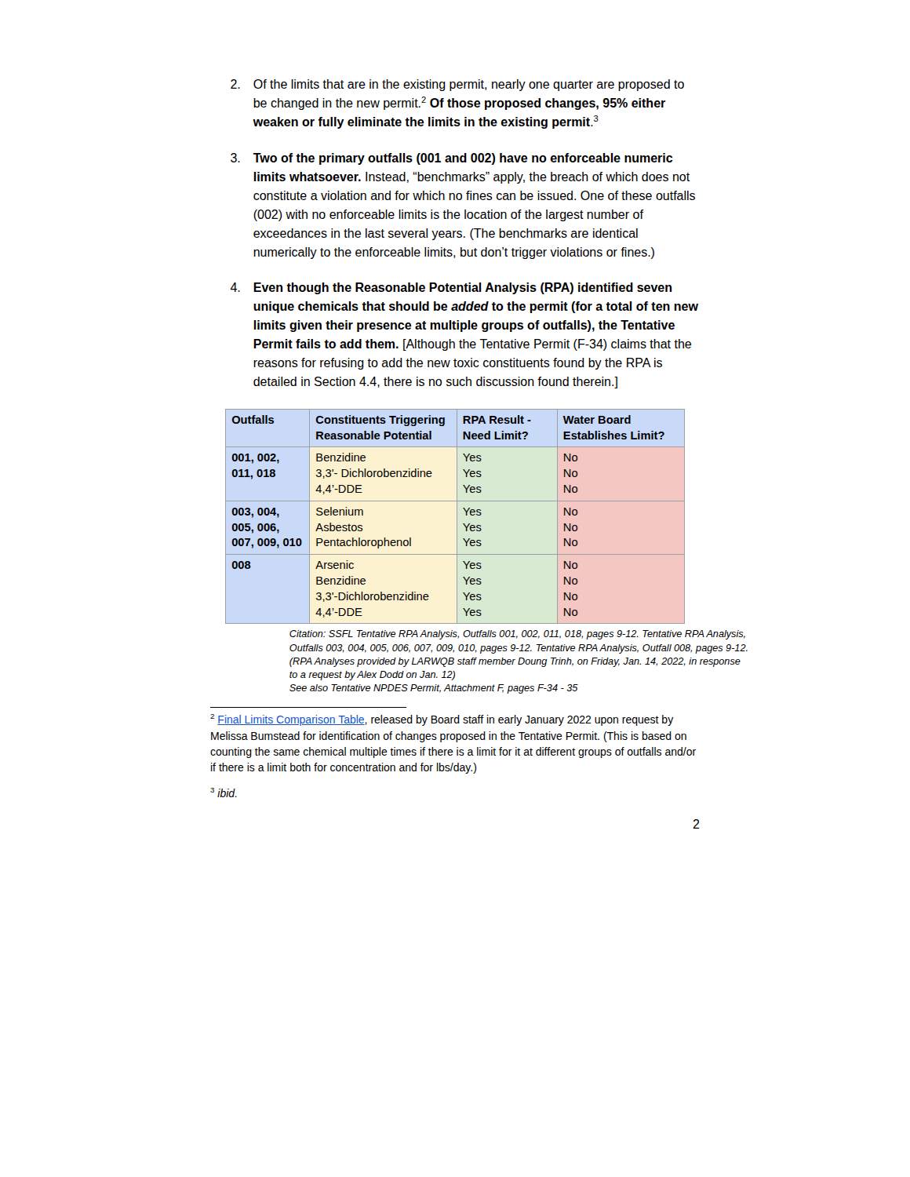Of the limits that are in the existing permit, nearly one quarter are proposed to be changed in the new permit.2 Of those proposed changes, 95% either weaken or fully eliminate the limits in the existing permit.3
Two of the primary outfalls (001 and 002) have no enforceable numeric limits whatsoever. Instead, “benchmarks” apply, the breach of which does not constitute a violation and for which no fines can be issued. One of these outfalls (002) with no enforceable limits is the location of the largest number of exceedances in the last several years. (The benchmarks are identical numerically to the enforceable limits, but don’t trigger violations or fines.)
Even though the Reasonable Potential Analysis (RPA) identified seven unique chemicals that should be added to the permit (for a total of ten new limits given their presence at multiple groups of outfalls), the Tentative Permit fails to add them. [Although the Tentative Permit (F-34) claims that the reasons for refusing to add the new toxic constituents found by the RPA is detailed in Section 4.4, there is no such discussion found therein.]
| Outfalls | Constituents Triggering Reasonable Potential | RPA Result - Need Limit? | Water Board Establishes Limit? |
| --- | --- | --- | --- |
| 001, 002, 011, 018 | Benzidine 3,3'- Dichlorobenzidine 4,4’-DDE | Yes Yes Yes | No No No |
| 003, 004, 005, 006, 007, 009, 010 | Selenium Asbestos Pentachlorophenol | Yes Yes Yes | No No No |
| 008 | Arsenic Benzidine 3,3'-Dichlorobenzidine 4,4’-DDE | Yes Yes Yes Yes | No No No No |
Citation: SSFL Tentative RPA Analysis, Outfalls 001, 002, 011, 018, pages 9-12. Tentative RPA Analysis, Outfalls 003, 004, 005, 006, 007, 009, 010, pages 9-12. Tentative RPA Analysis, Outfall 008, pages 9-12. (RPA Analyses provided by LARWQB staff member Doung Trinh, on Friday, Jan. 14, 2022, in response to a request by Alex Dodd on Jan. 12)
See also Tentative NPDES Permit, Attachment F, pages F-34 - 35
2 Final Limits Comparison Table, released by Board staff in early January 2022 upon request by Melissa Bumstead for identification of changes proposed in the Tentative Permit. (This is based on counting the same chemical multiple times if there is a limit for it at different groups of outfalls and/or if there is a limit both for concentration and for lbs/day.)
3 ibid.
2